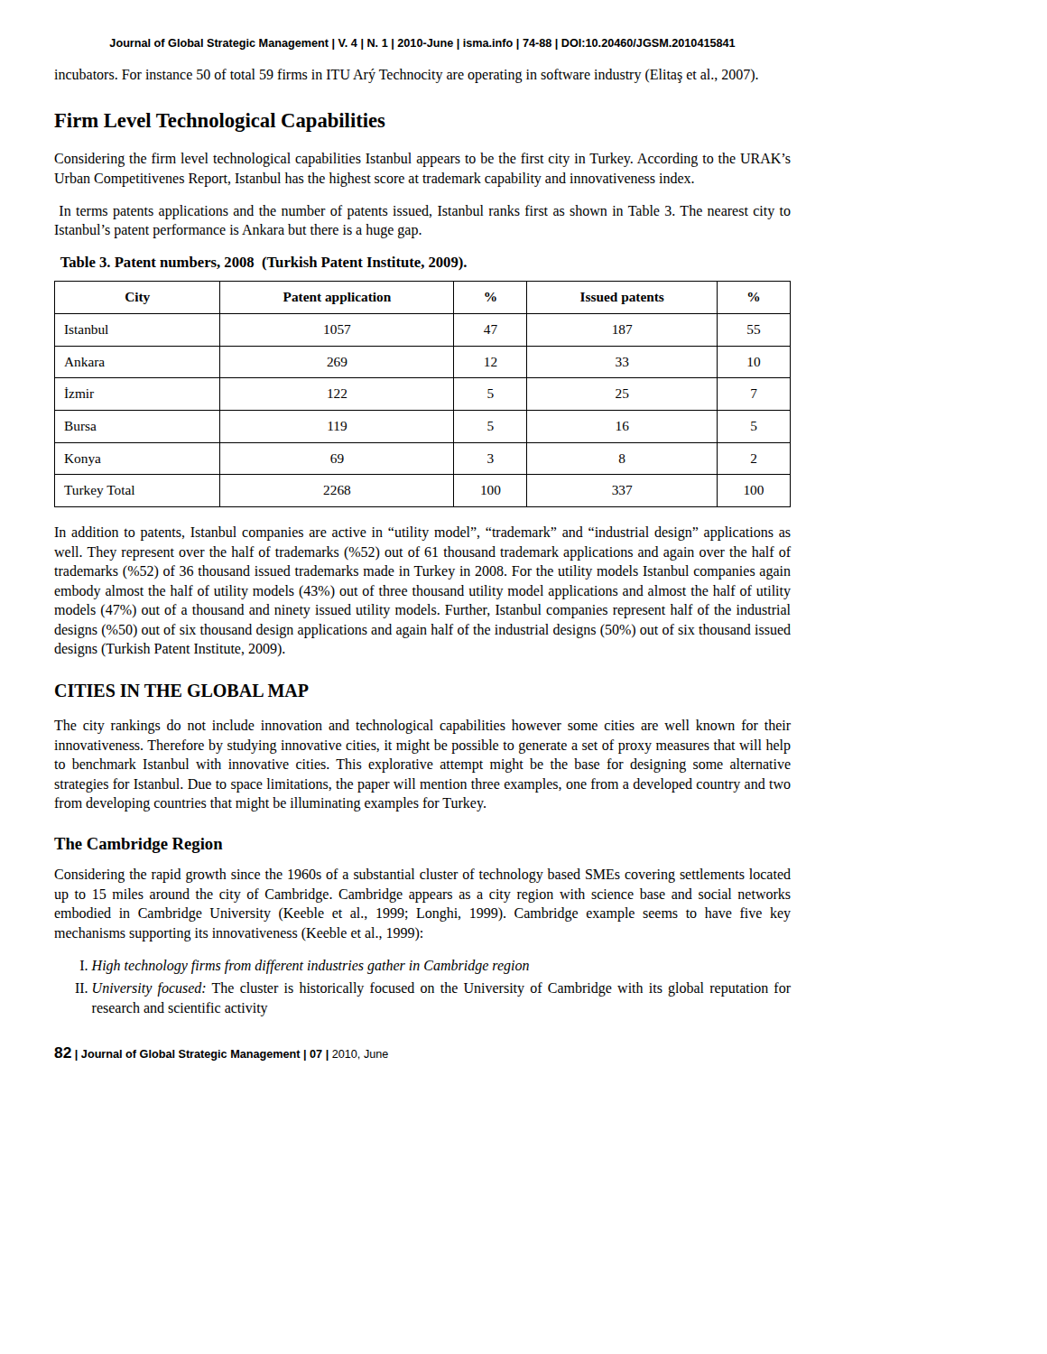Journal of Global Strategic Management | V. 4 | N. 1 | 2010-June | isma.info | 74-88 | DOI:10.20460/JGSM.2010415841
incubators. For instance 50 of total 59 firms in ITU Arý Technocity are operating in software industry (Elitaş et al., 2007).
Firm Level Technological Capabilities
Considering the firm level technological capabilities Istanbul appears to be the first city in Turkey. According to the URAK’s Urban Competitivenes Report, Istanbul has the highest score at trademark capability and innovativeness index.
In terms patents applications and the number of patents issued, Istanbul ranks first as shown in Table 3. The nearest city to Istanbul’s patent performance is Ankara but there is a huge gap.
Table 3. Patent numbers, 2008 (Turkish Patent Institute, 2009).
| City | Patent application | % | Issued patents | % |
| --- | --- | --- | --- | --- |
| Istanbul | 1057 | 47 | 187 | 55 |
| Ankara | 269 | 12 | 33 | 10 |
| İzmir | 122 | 5 | 25 | 7 |
| Bursa | 119 | 5 | 16 | 5 |
| Konya | 69 | 3 | 8 | 2 |
| Turkey Total | 2268 | 100 | 337 | 100 |
In addition to patents, Istanbul companies are active in “utility model”, “trademark” and “industrial design” applications as well. They represent over the half of trademarks (%52) out of 61 thousand trademark applications and again over the half of trademarks (%52) of 36 thousand issued trademarks made in Turkey in 2008. For the utility models Istanbul companies again embody almost the half of utility models (43%) out of three thousand utility model applications and almost the half of utility models (47%) out of a thousand and ninety issued utility models. Further, Istanbul companies represent half of the industrial designs (%50) out of six thousand design applications and again half of the industrial designs (50%) out of six thousand issued designs (Turkish Patent Institute, 2009).
CITIES IN THE GLOBAL MAP
The city rankings do not include innovation and technological capabilities however some cities are well known for their innovativeness. Therefore by studying innovative cities, it might be possible to generate a set of proxy measures that will help to benchmark Istanbul with innovative cities. This explorative attempt might be the base for designing some alternative strategies for Istanbul. Due to space limitations, the paper will mention three examples, one from a developed country and two from developing countries that might be illuminating examples for Turkey.
The Cambridge Region
Considering the rapid growth since the 1960s of a substantial cluster of technology based SMEs covering settlements located up to 15 miles around the city of Cambridge. Cambridge appears as a city region with science base and social networks embodied in Cambridge University (Keeble et al., 1999; Longhi, 1999). Cambridge example seems to have five key mechanisms supporting its innovativeness (Keeble et al., 1999):
High technology firms from different industries gather in Cambridge region
University focused: The cluster is historically focused on the University of Cambridge with its global reputation for research and scientific activity
82 | Journal of Global Strategic Management | 07 | 2010, June